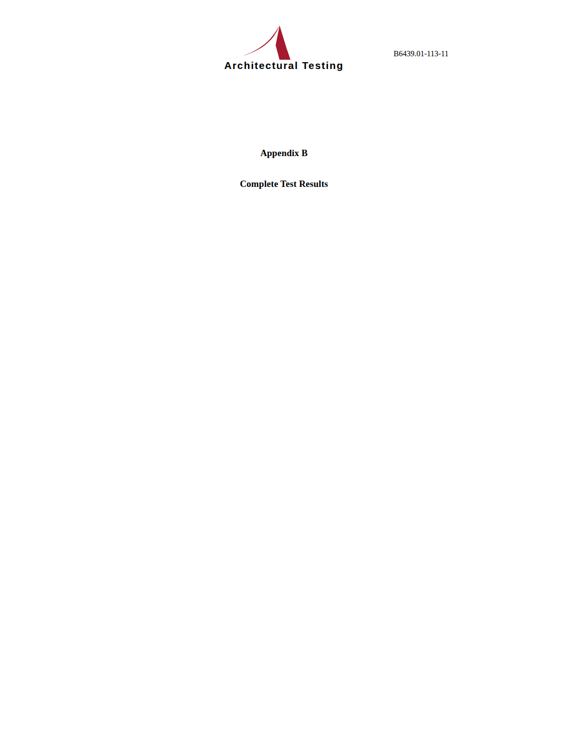Architectural Testing
B6439.01-113-11
Appendix B
Complete Test Results